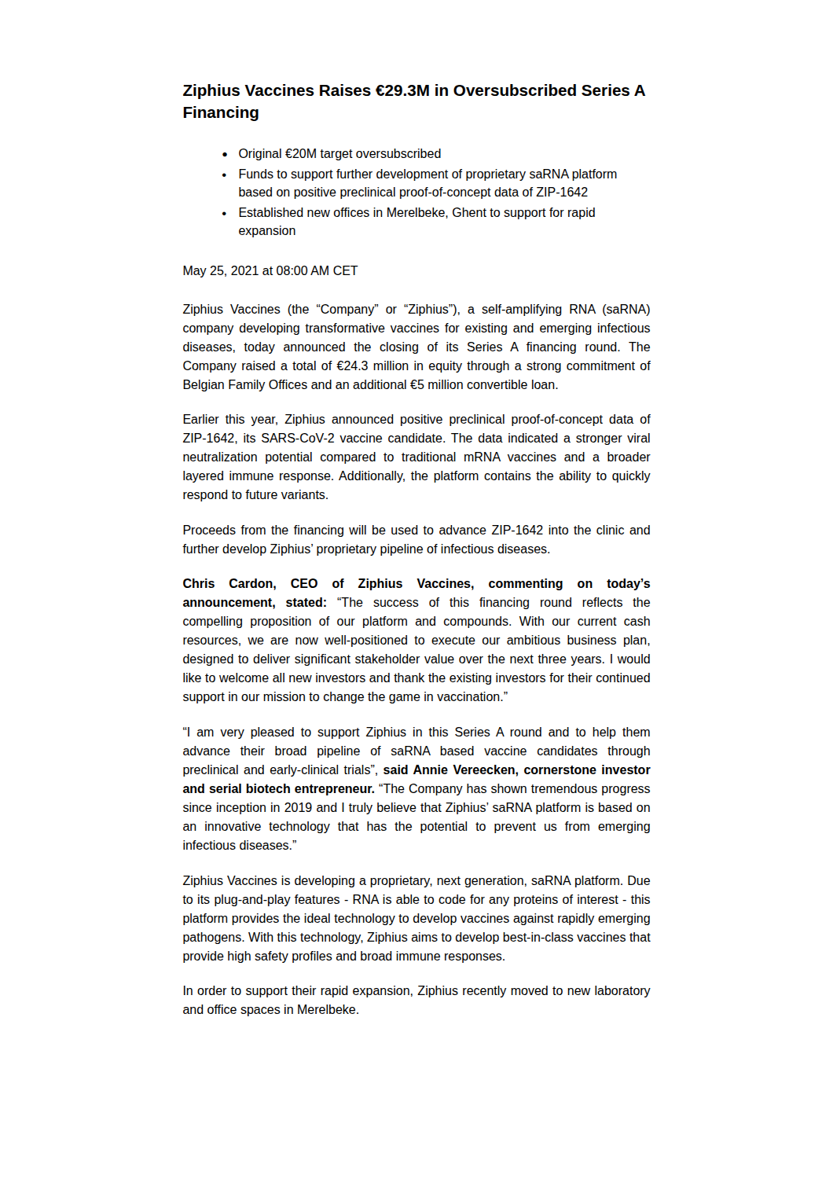Ziphius Vaccines Raises €29.3M in Oversubscribed Series A Financing
Original €20M target oversubscribed
Funds to support further development of proprietary saRNA platform based on positive preclinical proof-of-concept data of ZIP-1642
Established new offices in Merelbeke, Ghent to support for rapid expansion
May 25, 2021 at 08:00 AM CET
Ziphius Vaccines (the “Company” or “Ziphius”), a self-amplifying RNA (saRNA) company developing transformative vaccines for existing and emerging infectious diseases, today announced the closing of its Series A financing round. The Company raised a total of €24.3 million in equity through a strong commitment of Belgian Family Offices and an additional €5 million convertible loan.
Earlier this year, Ziphius announced positive preclinical proof-of-concept data of ZIP-1642, its SARS-CoV-2 vaccine candidate. The data indicated a stronger viral neutralization potential compared to traditional mRNA vaccines and a broader layered immune response. Additionally, the platform contains the ability to quickly respond to future variants.
Proceeds from the financing will be used to advance ZIP-1642 into the clinic and further develop Ziphius’ proprietary pipeline of infectious diseases.
Chris Cardon, CEO of Ziphius Vaccines, commenting on today’s announcement, stated: “The success of this financing round reflects the compelling proposition of our platform and compounds. With our current cash resources, we are now well-positioned to execute our ambitious business plan, designed to deliver significant stakeholder value over the next three years. I would like to welcome all new investors and thank the existing investors for their continued support in our mission to change the game in vaccination.”
“I am very pleased to support Ziphius in this Series A round and to help them advance their broad pipeline of saRNA based vaccine candidates through preclinical and early-clinical trials”, said Annie Vereecken, cornerstone investor and serial biotech entrepreneur. “The Company has shown tremendous progress since inception in 2019 and I truly believe that Ziphius’ saRNA platform is based on an innovative technology that has the potential to prevent us from emerging infectious diseases.”
Ziphius Vaccines is developing a proprietary, next generation, saRNA platform. Due to its plug-and-play features - RNA is able to code for any proteins of interest - this platform provides the ideal technology to develop vaccines against rapidly emerging pathogens. With this technology, Ziphius aims to develop best-in-class vaccines that provide high safety profiles and broad immune responses.
In order to support their rapid expansion, Ziphius recently moved to new laboratory and office spaces in Merelbeke.